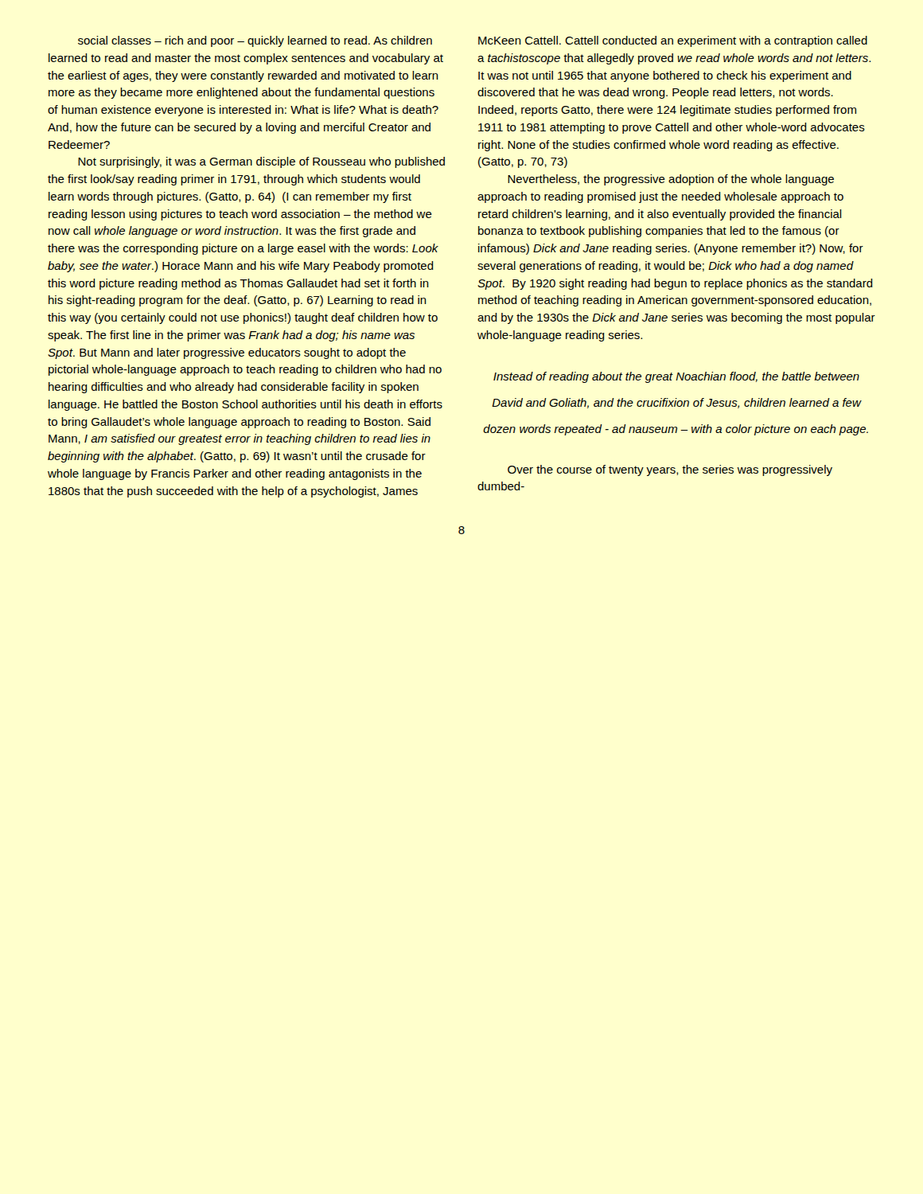social classes – rich and poor – quickly learned to read. As children learned to read and master the most complex sentences and vocabulary at the earliest of ages, they were constantly rewarded and motivated to learn more as they became more enlightened about the fundamental questions of human existence everyone is interested in: What is life? What is death? And, how the future can be secured by a loving and merciful Creator and Redeemer?
Not surprisingly, it was a German disciple of Rousseau who published the first look/say reading primer in 1791, through which students would learn words through pictures. (Gatto, p. 64) (I can remember my first reading lesson using pictures to teach word association – the method we now call whole language or word instruction. It was the first grade and there was the corresponding picture on a large easel with the words: Look baby, see the water.) Horace Mann and his wife Mary Peabody promoted this word picture reading method as Thomas Gallaudet had set it forth in his sight-reading program for the deaf. (Gatto, p. 67) Learning to read in this way (you certainly could not use phonics!) taught deaf children how to speak. The first line in the primer was Frank had a dog; his name was Spot. But Mann and later progressive educators sought to adopt the pictorial whole-language approach to teach reading to children who had no hearing difficulties and who already had considerable facility in spoken language. He battled the Boston School authorities until his death in efforts to bring Gallaudet’s whole language approach to reading to Boston. Said Mann, I am satisfied our greatest error in teaching children to read lies in beginning with the alphabet. (Gatto, p. 69) It wasn’t until the crusade for whole language by Francis Parker and other reading antagonists in the 1880s that the push succeeded with the help of a psychologist, James McKeen Cattell. Cattell conducted an experiment with a contraption called a tachistoscope that allegedly proved we read whole words and not letters. It was not until 1965 that anyone bothered to check his experiment and discovered that he was dead wrong. People read letters, not words. Indeed, reports Gatto, there were 124 legitimate studies performed from 1911 to 1981 attempting to prove Cattell and other whole-word advocates right. None of the studies confirmed whole word reading as effective. (Gatto, p. 70, 73)
Nevertheless, the progressive adoption of the whole language approach to reading promised just the needed wholesale approach to retard children's learning, and it also eventually provided the financial bonanza to textbook publishing companies that led to the famous (or infamous) Dick and Jane reading series. (Anyone remember it?) Now, for several generations of reading, it would be; Dick who had a dog named Spot. By 1920 sight reading had begun to replace phonics as the standard method of teaching reading in American government-sponsored education, and by the 1930s the Dick and Jane series was becoming the most popular whole-language reading series.
Instead of reading about the great Noachian flood, the battle between David and Goliath, and the crucifixion of Jesus, children learned a few dozen words repeated - ad nauseum – with a color picture on each page.
Over the course of twenty years, the series was progressively dumbed-
8